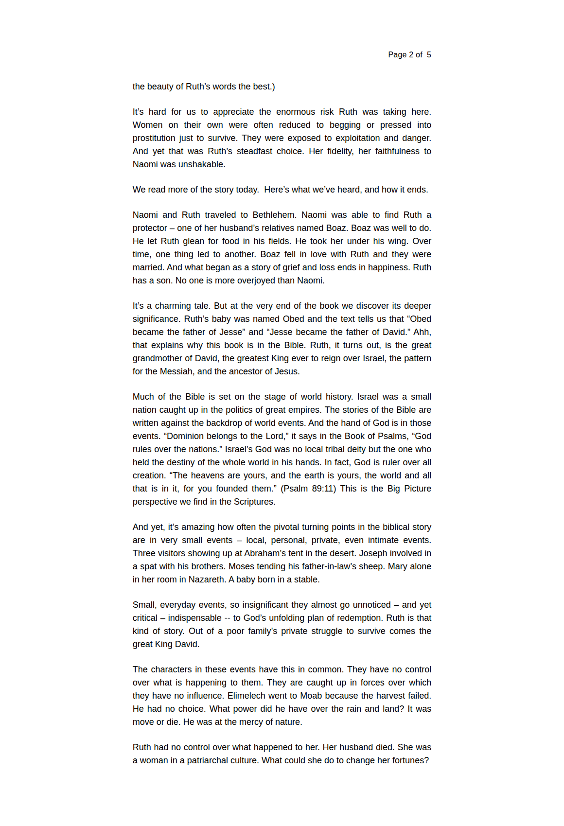Page 2 of 5
the beauty of Ruth’s words the best.)
It’s hard for us to appreciate the enormous risk Ruth was taking here. Women on their own were often reduced to begging or pressed into prostitution just to survive. They were exposed to exploitation and danger. And yet that was Ruth’s steadfast choice. Her fidelity, her faithfulness to Naomi was unshakable.
We read more of the story today. Here’s what we’ve heard, and how it ends.
Naomi and Ruth traveled to Bethlehem. Naomi was able to find Ruth a protector – one of her husband’s relatives named Boaz. Boaz was well to do. He let Ruth glean for food in his fields. He took her under his wing. Over time, one thing led to another. Boaz fell in love with Ruth and they were married. And what began as a story of grief and loss ends in happiness. Ruth has a son. No one is more overjoyed than Naomi.
It’s a charming tale. But at the very end of the book we discover its deeper significance. Ruth’s baby was named Obed and the text tells us that “Obed became the father of Jesse” and “Jesse became the father of David.” Ahh, that explains why this book is in the Bible. Ruth, it turns out, is the great grandmother of David, the greatest King ever to reign over Israel, the pattern for the Messiah, and the ancestor of Jesus.
Much of the Bible is set on the stage of world history. Israel was a small nation caught up in the politics of great empires. The stories of the Bible are written against the backdrop of world events. And the hand of God is in those events. “Dominion belongs to the Lord,” it says in the Book of Psalms, “God rules over the nations.” Israel’s God was no local tribal deity but the one who held the destiny of the whole world in his hands. In fact, God is ruler over all creation. “The heavens are yours, and the earth is yours, the world and all that is in it, for you founded them.” (Psalm 89:11) This is the Big Picture perspective we find in the Scriptures.
And yet, it’s amazing how often the pivotal turning points in the biblical story are in very small events – local, personal, private, even intimate events. Three visitors showing up at Abraham’s tent in the desert. Joseph involved in a spat with his brothers. Moses tending his father-in-law’s sheep. Mary alone in her room in Nazareth. A baby born in a stable.
Small, everyday events, so insignificant they almost go unnoticed – and yet critical – indispensable -- to God’s unfolding plan of redemption. Ruth is that kind of story. Out of a poor family’s private struggle to survive comes the great King David.
The characters in these events have this in common. They have no control over what is happening to them. They are caught up in forces over which they have no influence. Elimelech went to Moab because the harvest failed. He had no choice. What power did he have over the rain and land? It was move or die. He was at the mercy of nature.
Ruth had no control over what happened to her. Her husband died. She was a woman in a patriarchal culture. What could she do to change her fortunes?